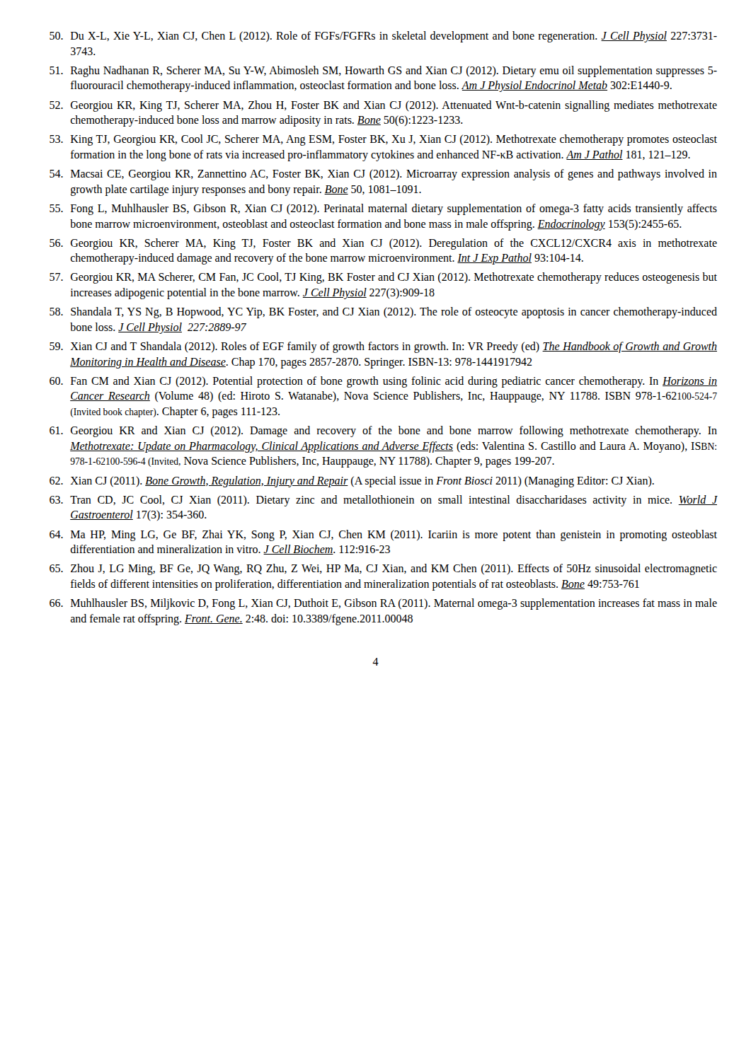50. Du X-L, Xie Y-L, Xian CJ, Chen L (2012). Role of FGFs/FGFRs in skeletal development and bone regeneration. J Cell Physiol 227:3731-3743.
51. Raghu Nadhanan R, Scherer MA, Su Y-W, Abimosleh SM, Howarth GS and Xian CJ (2012). Dietary emu oil supplementation suppresses 5-fluorouracil chemotherapy-induced inflammation, osteoclast formation and bone loss. Am J Physiol Endocrinol Metab 302:E1440-9.
52. Georgiou KR, King TJ, Scherer MA, Zhou H, Foster BK and Xian CJ (2012). Attenuated Wnt-b-catenin signalling mediates methotrexate chemotherapy-induced bone loss and marrow adiposity in rats. Bone 50(6):1223-1233.
53. King TJ, Georgiou KR, Cool JC, Scherer MA, Ang ESM, Foster BK, Xu J, Xian CJ (2012). Methotrexate chemotherapy promotes osteoclast formation in the long bone of rats via increased pro-inflammatory cytokines and enhanced NF-κB activation. Am J Pathol 181, 121–129.
54. Macsai CE, Georgiou KR, Zannettino AC, Foster BK, Xian CJ (2012). Microarray expression analysis of genes and pathways involved in growth plate cartilage injury responses and bony repair. Bone 50, 1081–1091.
55. Fong L, Muhlhausler BS, Gibson R, Xian CJ (2012). Perinatal maternal dietary supplementation of omega-3 fatty acids transiently affects bone marrow microenvironment, osteoblast and osteoclast formation and bone mass in male offspring. Endocrinology 153(5):2455-65.
56. Georgiou KR, Scherer MA, King TJ, Foster BK and Xian CJ (2012). Deregulation of the CXCL12/CXCR4 axis in methotrexate chemotherapy-induced damage and recovery of the bone marrow microenvironment. Int J Exp Pathol 93:104-14.
57. Georgiou KR, MA Scherer, CM Fan, JC Cool, TJ King, BK Foster and CJ Xian (2012). Methotrexate chemotherapy reduces osteogenesis but increases adipogenic potential in the bone marrow. J Cell Physiol 227(3):909-18
58. Shandala T, YS Ng, B Hopwood, YC Yip, BK Foster, and CJ Xian (2012). The role of osteocyte apoptosis in cancer chemotherapy-induced bone loss. J Cell Physiol 227:2889-97
59. Xian CJ and T Shandala (2012). Roles of EGF family of growth factors in growth. In: VR Preedy (ed) The Handbook of Growth and Growth Monitoring in Health and Disease. Chap 170, pages 2857-2870. Springer. ISBN-13: 978-1441917942
60. Fan CM and Xian CJ (2012). Potential protection of bone growth using folinic acid during pediatric cancer chemotherapy. In Horizons in Cancer Research (Volume 48) (ed: Hiroto S. Watanabe), Nova Science Publishers, Inc, Hauppauge, NY 11788. ISBN 978-1-62100-524-7 (Invited book chapter). Chapter 6, pages 111-123.
61. Georgiou KR and Xian CJ (2012). Damage and recovery of the bone and bone marrow following methotrexate chemotherapy. In Methotrexate: Update on Pharmacology, Clinical Applications and Adverse Effects (eds: Valentina S. Castillo and Laura A. Moyano), ISBN: 978-1-62100-596-4 (Invited, Nova Science Publishers, Inc, Hauppauge, NY 11788). Chapter 9, pages 199-207.
62. Xian CJ (2011). Bone Growth, Regulation, Injury and Repair (A special issue in Front Biosci 2011) (Managing Editor: CJ Xian).
63. Tran CD, JC Cool, CJ Xian (2011). Dietary zinc and metallothionein on small intestinal disaccharidases activity in mice. World J Gastroenterol 17(3): 354-360.
64. Ma HP, Ming LG, Ge BF, Zhai YK, Song P, Xian CJ, Chen KM (2011). Icariin is more potent than genistein in promoting osteoblast differentiation and mineralization in vitro. J Cell Biochem. 112:916-23
65. Zhou J, LG Ming, BF Ge, JQ Wang, RQ Zhu, Z Wei, HP Ma, CJ Xian, and KM Chen (2011). Effects of 50Hz sinusoidal electromagnetic fields of different intensities on proliferation, differentiation and mineralization potentials of rat osteoblasts. Bone 49:753-761
66. Muhlhausler BS, Miljkovic D, Fong L, Xian CJ, Duthoit E, Gibson RA (2011). Maternal omega-3 supplementation increases fat mass in male and female rat offspring. Front. Gene. 2:48. doi: 10.3389/fgene.2011.00048
4